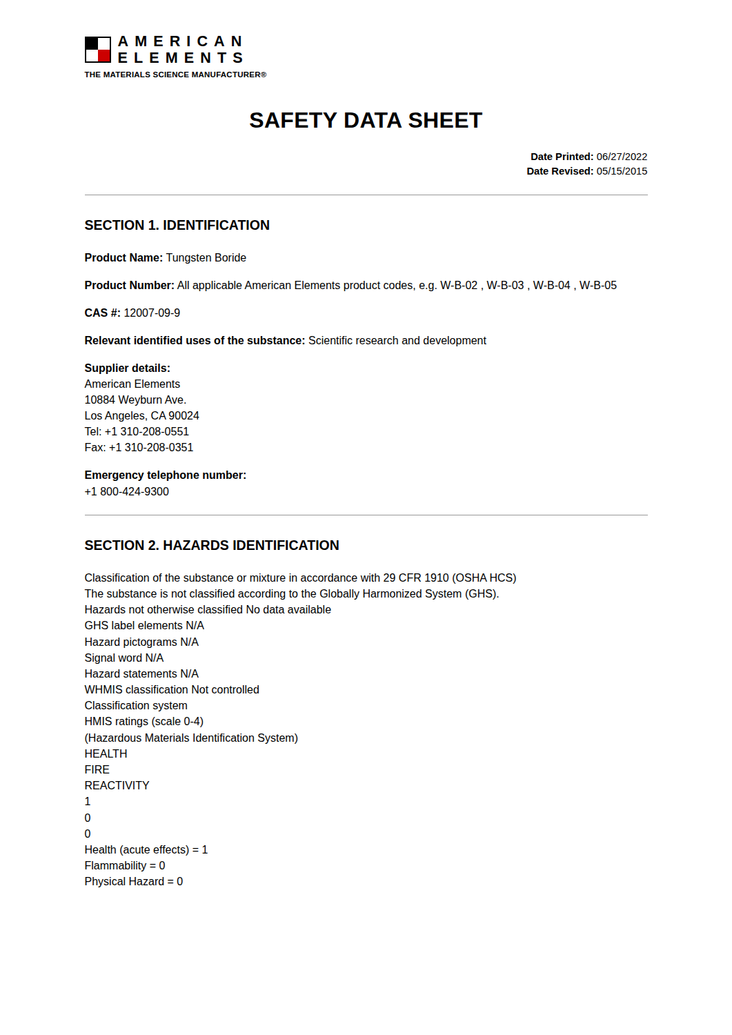| | AMERICAN |
| ELEMENTS |
THE MATERIALS SCIENCE MANUFACTURER®
SAFETY DATA SHEET
Date Printed: 06/27/2022
Date Revised: 05/15/2015
SECTION 1. IDENTIFICATION
Product Name: Tungsten Boride
Product Number: All applicable American Elements product codes, e.g. W-B-02 , W-B-03 , W-B-04 , W-B-05
CAS #: 12007-09-9
Relevant identified uses of the substance: Scientific research and development
Supplier details:
American Elements
10884 Weyburn Ave.
Los Angeles, CA 90024
Tel: +1 310-208-0551
Fax: +1 310-208-0351
Emergency telephone number:
+1 800-424-9300
SECTION 2. HAZARDS IDENTIFICATION
Classification of the substance or mixture in accordance with 29 CFR 1910 (OSHA HCS)
The substance is not classified according to the Globally Harmonized System (GHS).
Hazards not otherwise classified No data available
GHS label elements N/A
Hazard pictograms N/A
Signal word N/A
Hazard statements N/A
WHMIS classification Not controlled
Classification system
HMIS ratings (scale 0-4)
(Hazardous Materials Identification System)
HEALTH
FIRE
REACTIVITY
1
0
0
Health (acute effects) = 1
Flammability = 0
Physical Hazard = 0